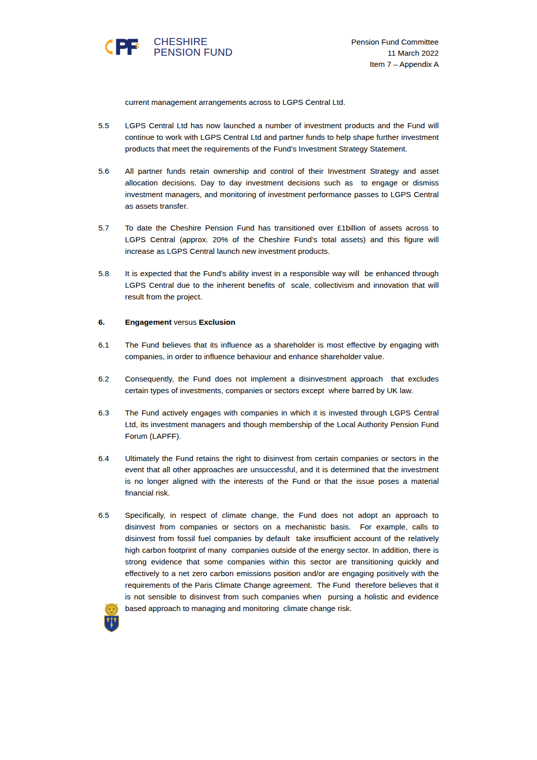CHESHIRE
PENSION FUND
Pension Fund Committee
11 March 2022
Item 7 – Appendix A
current management arrangements across to LGPS Central Ltd.
5.5
LGPS Central Ltd has now launched a number of investment products and the Fund will continue to work with LGPS Central Ltd and partner funds to help shape further investment products that meet the requirements of the Fund’s Investment Strategy Statement.
5.6
All partner funds retain ownership and control of their Investment Strategy and asset allocation decisions. Day to day investment decisions such as to engage or dismiss investment managers, and monitoring of investment performance passes to LGPS Central as assets transfer.
5.7
To date the Cheshire Pension Fund has transitioned over £1billion of assets across to LGPS Central (approx. 20% of the Cheshire Fund’s total assets) and this figure will increase as LGPS Central launch new investment products.
5.8
It is expected that the Fund’s ability invest in a responsible way will be enhanced through LGPS Central due to the inherent benefits of scale, collectivism and innovation that will result from the project.
6.
Engagement versus Exclusion
6.1
The Fund believes that its influence as a shareholder is most effective by engaging with companies, in order to influence behaviour and enhance shareholder value.
6.2
Consequently, the Fund does not implement a disinvestment approach that excludes certain types of investments, companies or sectors except where barred by UK law.
6.3
The Fund actively engages with companies in which it is invested through LGPS Central Ltd, its investment managers and though membership of the Local Authority Pension Fund Forum (LAPFF).
6.4
Ultimately the Fund retains the right to disinvest from certain companies or sectors in the event that all other approaches are unsuccessful, and it is determined that the investment is no longer aligned with the interests of the Fund or that the issue poses a material financial risk.
6.5
Specifically, in respect of climate change, the Fund does not adopt an approach to disinvest from companies or sectors on a mechanistic basis. For example, calls to disinvest from fossil fuel companies by default take insufficient account of the relatively high carbon footprint of many companies outside of the energy sector. In addition, there is strong evidence that some companies within this sector are transitioning quickly and effectively to a net zero carbon emissions position and/or are engaging positively with the requirements of the Paris Climate Change agreement. The Fund therefore believes that it is not sensible to disinvest from such companies when pursing a holistic and evidence based approach to managing and monitoring climate change risk.